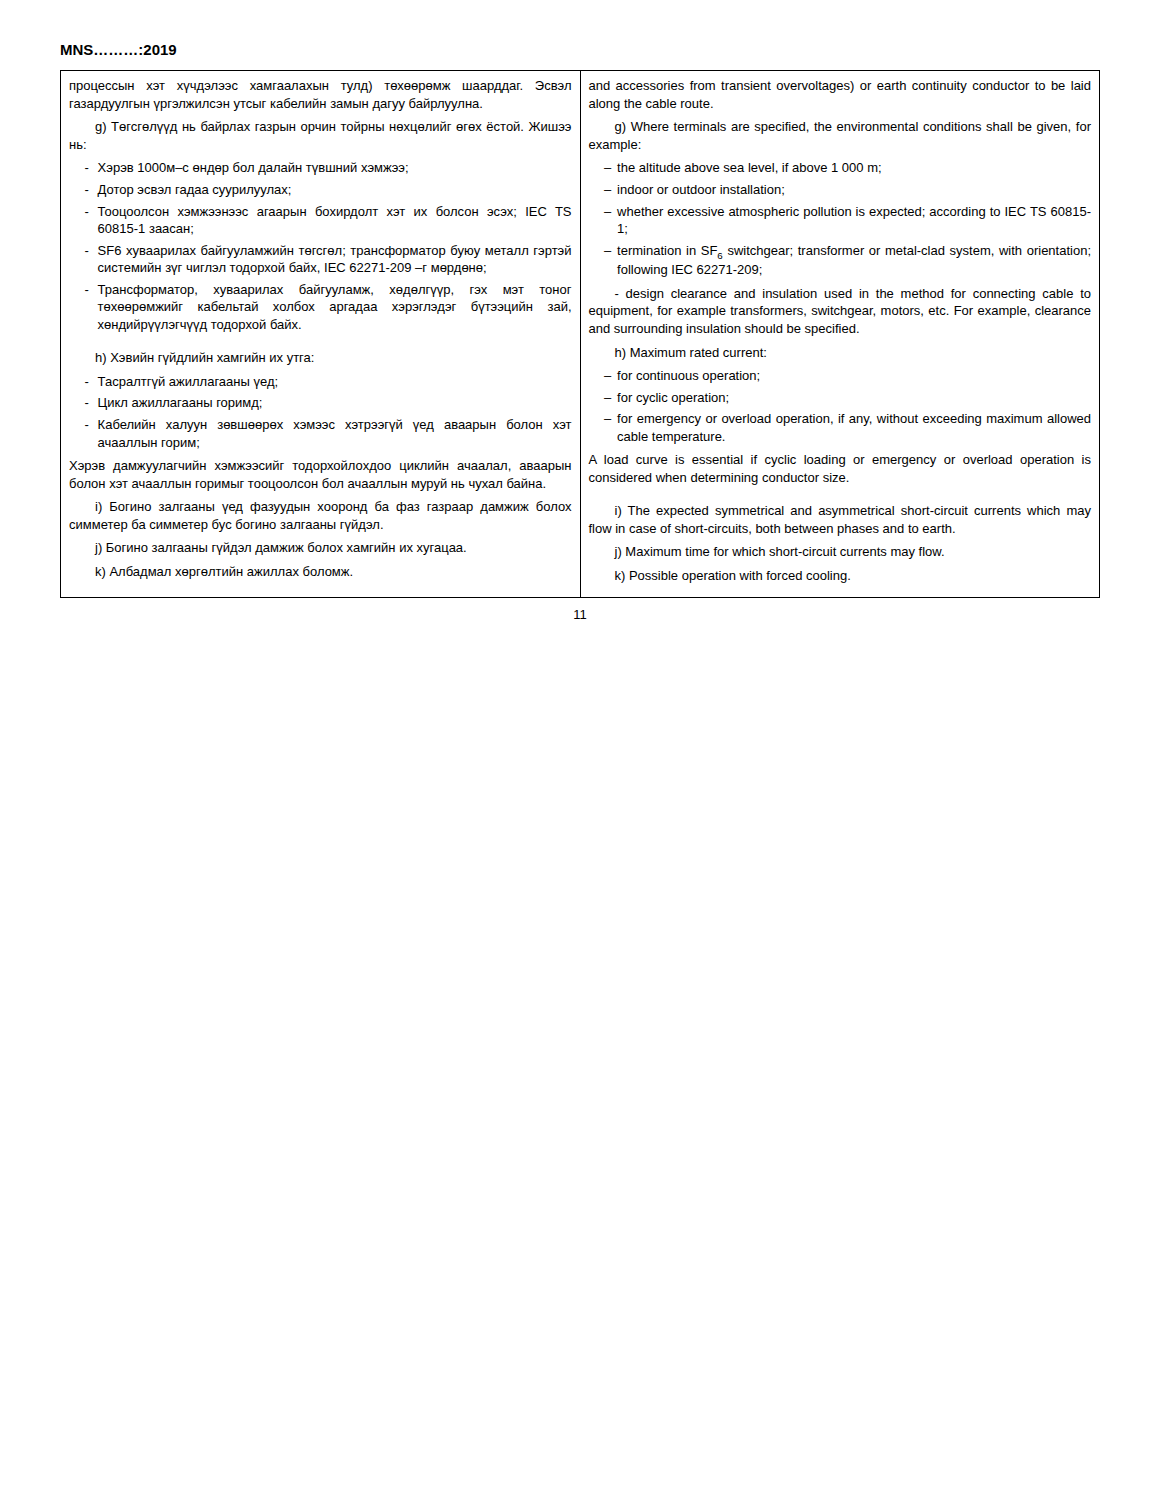MNS………:2019
| процессын хэт хүчдэлээс хамгаалахын тулд) төхөөрөмж шаарддаг. Эсвэл газардуулгын үргэлжилсэн утсыг кабелийн замын дагуу байрлуулна. g) Төгсгөлүүд нь байрлах газрын орчин тойрны нөхцөлийг өгөх ёстой. Жишээ нь: Хэрэв 1000м–с өндөр бол далайн түвшний хэмжээ; Дотор эсвэл гадаа суурилуулах; Тооцоолсон хэмжээнээс агаарын бохирдолт хэт их болсон эсэх; IEC TS 60815-1 заасан; SF6 хуваарилах байгууламжийн төгсгөл; трансформатор буюу металл гэртэй системийн зүг чиглэл тодорхой байх, IEC 62271-209 –г мөрдөнө; Трансформатор, хуваарилах байгууламж, хөдөлгүүр, гэх мэт тоног төхөөрөмжийг кабельтай холбох аргадаа хэрэглэдэг бүтээцийн зай, хөндийрүүлэгчүүд тодорхой байх. h) Хэвийн гүйдлийн хамгийн их утга: Тасралтгүй ажиллагааны үед; Цикл ажиллагааны горимд; Кабелийн халуун зөвшөөрөх хэмээс хэтрээгүй үед аваарын болон хэт ачааллын горим; Хэрэв дамжуулагчийн хэмжээсийг тодорхойлохдоо циклийн ачаалал, аваарын болон хэт ачааллын горимыг тооцоолсон бол ачааллын муруй нь чухал байна. i) Богино залгааны үед фазуудын хооронд ба фаз газраар дамжиж болох симметер ба симметер бус богино залгааны гүйдэл. j) Богино залгааны гүйдэл дамжиж болох хамгийн их хугацаа. k) Албадмал хөргөлтийн ажиллах боломж. | and accessories from transient overvoltages) or earth continuity conductor to be laid along the cable route. g) Where terminals are specified, the environmental conditions shall be given, for example: the altitude above sea level, if above 1 000 m; indoor or outdoor installation; whether excessive atmospheric pollution is expected; according to IEC TS 60815-1; termination in SF 6 switchgear; transformer or metal-clad system, with orientation; following IEC 62271-209; - design clearance and insulation used in the method for connecting cable to equipment, for example transformers, switchgear, motors, etc. For example, clearance and surrounding insulation should be specified. h) Maximum rated current: for continuous operation; for cyclic operation; for emergency or overload operation, if any, without exceeding maximum allowed cable temperature. A load curve is essential if cyclic loading or emergency or overload operation is considered when determining conductor size. i) The expected symmetrical and asymmetrical short-circuit currents which may flow in case of short-circuits, both between phases and to earth. j) Maximum time for which short-circuit currents may flow. k) Possible operation with forced cooling. |
11